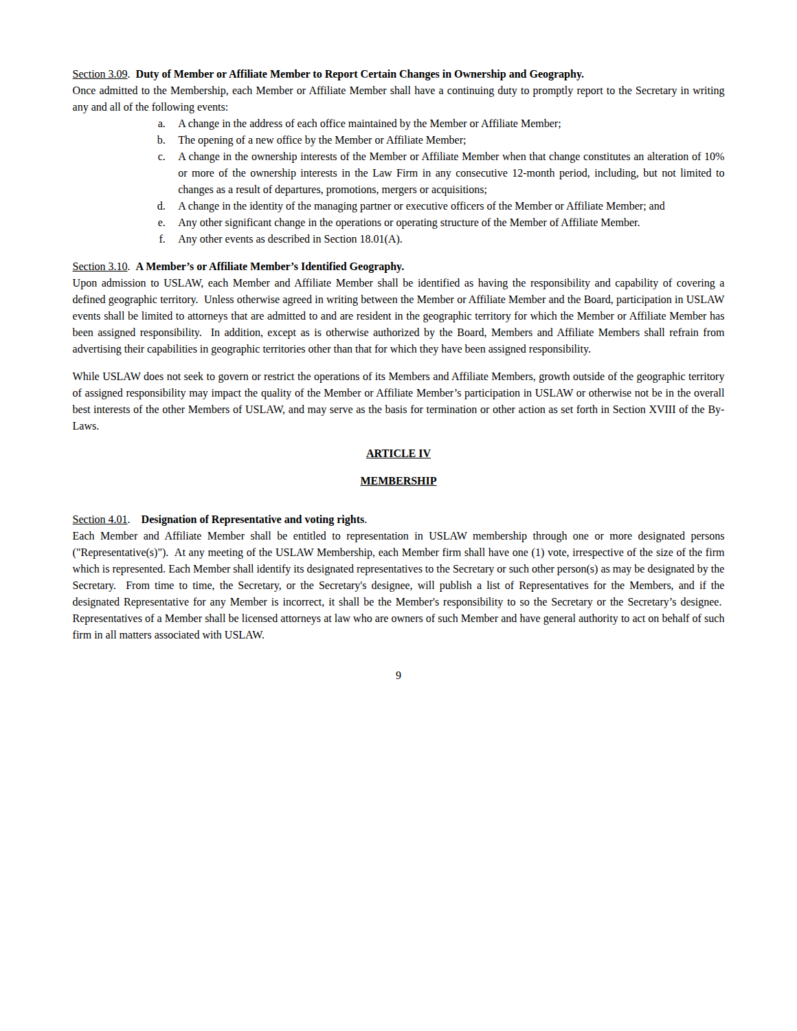Section 3.09. Duty of Member or Affiliate Member to Report Certain Changes in Ownership and Geography.
Once admitted to the Membership, each Member or Affiliate Member shall have a continuing duty to promptly report to the Secretary in writing any and all of the following events:
A change in the address of each office maintained by the Member or Affiliate Member;
The opening of a new office by the Member or Affiliate Member;
A change in the ownership interests of the Member or Affiliate Member when that change constitutes an alteration of 10% or more of the ownership interests in the Law Firm in any consecutive 12-month period, including, but not limited to changes as a result of departures, promotions, mergers or acquisitions;
A change in the identity of the managing partner or executive officers of the Member or Affiliate Member; and
Any other significant change in the operations or operating structure of the Member of Affiliate Member.
Any other events as described in Section 18.01(A).
Section 3.10. A Member’s or Affiliate Member’s Identified Geography.
Upon admission to USLAW, each Member and Affiliate Member shall be identified as having the responsibility and capability of covering a defined geographic territory. Unless otherwise agreed in writing between the Member or Affiliate Member and the Board, participation in USLAW events shall be limited to attorneys that are admitted to and are resident in the geographic territory for which the Member or Affiliate Member has been assigned responsibility. In addition, except as is otherwise authorized by the Board, Members and Affiliate Members shall refrain from advertising their capabilities in geographic territories other than that for which they have been assigned responsibility.
While USLAW does not seek to govern or restrict the operations of its Members and Affiliate Members, growth outside of the geographic territory of assigned responsibility may impact the quality of the Member or Affiliate Member’s participation in USLAW or otherwise not be in the overall best interests of the other Members of USLAW, and may serve as the basis for termination or other action as set forth in Section XVIII of the By-Laws.
ARTICLE IV
MEMBERSHIP
Section 4.01. Designation of Representative and voting rights.
Each Member and Affiliate Member shall be entitled to representation in USLAW membership through one or more designated persons ("Representative(s)"). At any meeting of the USLAW Membership, each Member firm shall have one (1) vote, irrespective of the size of the firm which is represented. Each Member shall identify its designated representatives to the Secretary or such other person(s) as may be designated by the Secretary. From time to time, the Secretary, or the Secretary's designee, will publish a list of Representatives for the Members, and if the designated Representative for any Member is incorrect, it shall be the Member's responsibility to so the Secretary or the Secretary’s designee. Representatives of a Member shall be licensed attorneys at law who are owners of such Member and have general authority to act on behalf of such firm in all matters associated with USLAW.
9